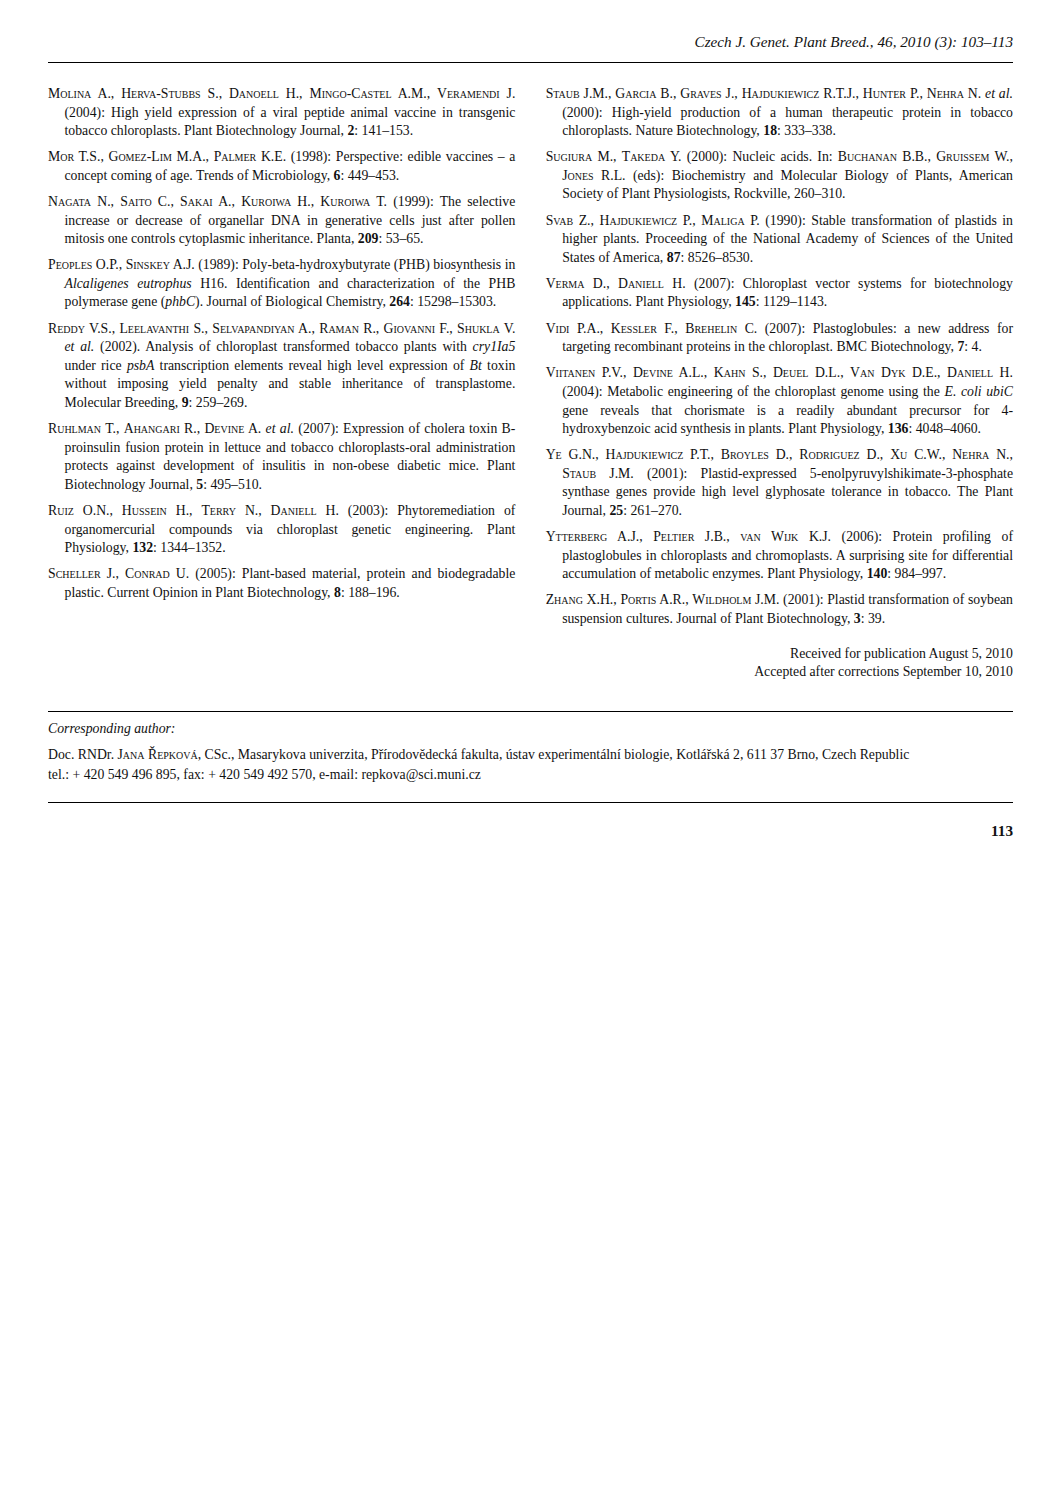Czech J. Genet. Plant Breed., 46, 2010 (3): 103–113
Molina A., Herva-Stubbs S., Danoell H., Mingo-Castel A.M., Veramendi J. (2004): High yield expression of a viral peptide animal vaccine in transgenic tobacco chloroplasts. Plant Biotechnology Journal, 2: 141–153.
Mor T.S., Gomez-Lim M.A., Palmer K.E. (1998): Perspective: edible vaccines – a concept coming of age. Trends of Microbiology, 6: 449–453.
Nagata N., Saito C., Sakai A., Kuroiwa H., Kuroiwa T. (1999): The selective increase or decrease of organellar DNA in generative cells just after pollen mitosis one controls cytoplasmic inheritance. Planta, 209: 53–65.
Peoples O.P., Sinskey A.J. (1989): Poly-beta-hydroxybutyrate (PHB) biosynthesis in Alcaligenes eutrophus H16. Identification and characterization of the PHB polymerase gene (phbC). Journal of Biological Chemistry, 264: 15298–15303.
Reddy V.S., Leelavanthi S., Selvapandiyan A., Raman R., Giovanni F., Shukla V. et al. (2002). Analysis of chloroplast transformed tobacco plants with cry1Ia5 under rice psbA transcription elements reveal high level expression of Bt toxin without imposing yield penalty and stable inheritance of transplastome. Molecular Breeding, 9: 259–269.
Ruhlman T., Ahangari R., Devine A. et al. (2007): Expression of cholera toxin B-proinsulin fusion protein in lettuce and tobacco chloroplasts-oral administration protects against development of insulitis in non-obese diabetic mice. Plant Biotechnology Journal, 5: 495–510.
Ruiz O.N., Hussein H., Terry N., Daniell H. (2003): Phytoremediation of organomercurial compounds via chloroplast genetic engineering. Plant Physiology, 132: 1344–1352.
Scheller J., Conrad U. (2005): Plant-based material, protein and biodegradable plastic. Current Opinion in Plant Biotechnology, 8: 188–196.
Staub J.M., Garcia B., Graves J., Hajdukiewicz R.T.J., Hunter P., Nehra N. et al. (2000): High-yield production of a human therapeutic protein in tobacco chloroplasts. Nature Biotechnology, 18: 333–338.
Sugiura M., Takeda Y. (2000): Nucleic acids. In: Buchanan B.B., Gruissem W., Jones R.L. (eds): Biochemistry and Molecular Biology of Plants, American Society of Plant Physiologists, Rockville, 260–310.
Svab Z., Hajdukiewicz P., Maliga P. (1990): Stable transformation of plastids in higher plants. Proceeding of the National Academy of Sciences of the United States of America, 87: 8526–8530.
Verma D., Daniell H. (2007): Chloroplast vector systems for biotechnology applications. Plant Physiology, 145: 1129–1143.
Vidi P.A., Kessler F., Brehelin C. (2007): Plastoglobules: a new address for targeting recombinant proteins in the chloroplast. BMC Biotechnology, 7: 4.
Viitanen P.V., Devine A.L., Kahn S., Deuel D.L., Van Dyk D.E., Daniell H. (2004): Metabolic engineering of the chloroplast genome using the E. coli ubiC gene reveals that chorismate is a readily abundant precursor for 4-hydroxybenzoic acid synthesis in plants. Plant Physiology, 136: 4048–4060.
Ye G.N., Hajdukiewicz P.T., Broyles D., Rodriguez D., Xu C.W., Nehra N., Staub J.M. (2001): Plastid-expressed 5-enolpyruvylshikimate-3-phosphate synthase genes provide high level glyphosate tolerance in tobacco. The Plant Journal, 25: 261–270.
Ytterberg A.J., Peltier J.B., van Wijk K.J. (2006): Protein profiling of plastoglobules in chloroplasts and chromoplasts. A surprising site for differential accumulation of metabolic enzymes. Plant Physiology, 140: 984–997.
Zhang X.H., Portis A.R., Wildholm J.M. (2001): Plastid transformation of soybean suspension cultures. Journal of Plant Biotechnology, 3: 39.
Received for publication August 5, 2010
Accepted after corrections September 10, 2010
Corresponding author:
Doc. RNDr. Jana Řepková, CSc., Masarykova univerzita, Přírodovědecká fakulta, ústav experimentální biologie, Kotlářská 2, 611 37 Brno, Czech Republic
tel.: + 420 549 496 895, fax: + 420 549 492 570, e-mail: repkova@sci.muni.cz
113